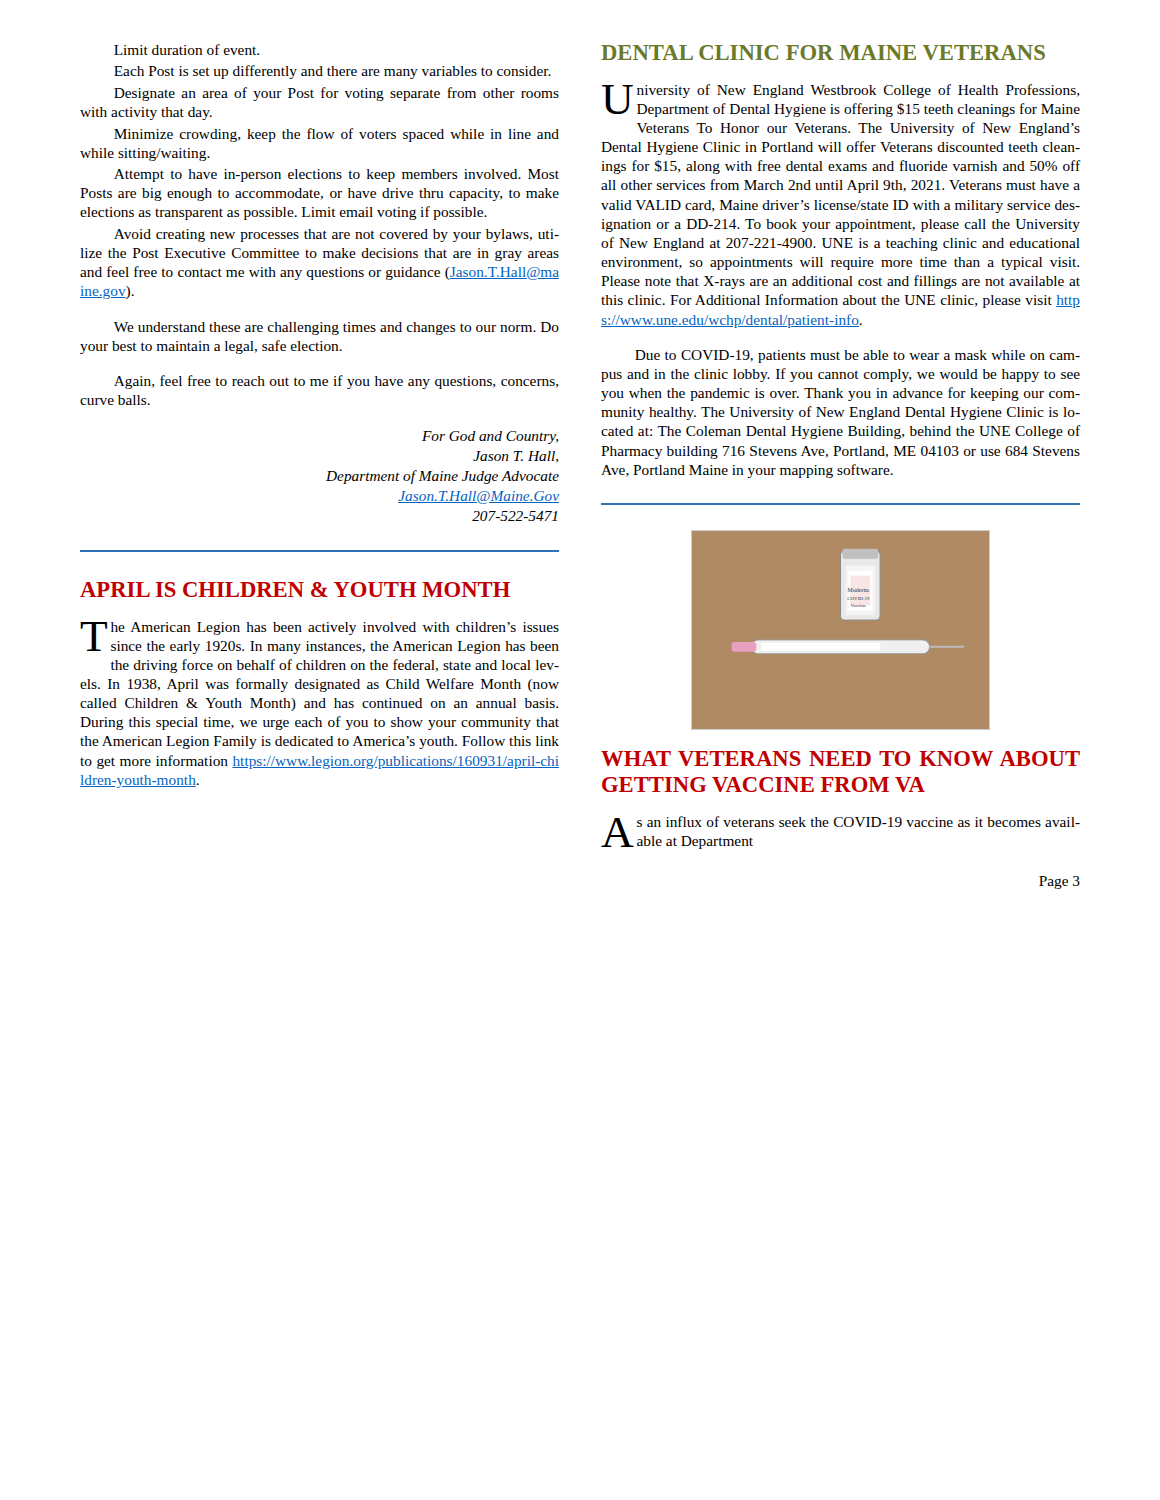Limit duration of event.
Each Post is set up differently and there are many variables to consider.
Designate an area of your Post for voting separate from other rooms with activity that day.
Minimize crowding, keep the flow of voters spaced while in line and while sitting/waiting.
Attempt to have in-person elections to keep members involved. Most Posts are big enough to accommodate, or have drive thru capacity, to make elections as transparent as possible. Limit email voting if possible.
Avoid creating new processes that are not covered by your bylaws, utilize the Post Executive Committee to make decisions that are in gray areas and feel free to contact me with any questions or guidance (Jason.T.Hall@maine.gov).
We understand these are challenging times and changes to our norm. Do your best to maintain a legal, safe election.
Again, feel free to reach out to me if you have any questions, concerns, curve balls.
For God and Country,
Jason T. Hall,
Department of Maine Judge Advocate
Jason.T.Hall@Maine.Gov
207-522-5471
APRIL IS CHILDREN & YOUTH MONTH
The American Legion has been actively involved with children’s issues since the early 1920s. In many instances, the American Legion has been the driving force on behalf of children on the federal, state and local levels. In 1938, April was formally designated as Child Welfare Month (now called Children & Youth Month) and has continued on an annual basis. During this special time, we urge each of you to show your community that the American Legion Family is dedicated to America’s youth. Follow this link to get more information https://www.legion.org/publications/160931/april-children-youth-month.
DENTAL CLINIC FOR MAINE VETERANS
University of New England Westbrook College of Health Professions, Department of Dental Hygiene is offering $15 teeth cleanings for Maine Veterans To Honor our Veterans. The University of New England’s Dental Hygiene Clinic in Portland will offer Veterans discounted teeth cleanings for $15, along with free dental exams and fluoride varnish and 50% off all other services from March 2nd until April 9th, 2021. Veterans must have a valid VALID card, Maine driver’s license/state ID with a military service designation or a DD-214. To book your appointment, please call the University of New England at 207-221-4900. UNE is a teaching clinic and educational environment, so appointments will require more time than a typical visit. Please note that X-rays are an additional cost and fillings are not available at this clinic. For Additional Information about the UNE clinic, please visit https://www.une.edu/wchp/dental/patient-info.
Due to COVID-19, patients must be able to wear a mask while on campus and in the clinic lobby. If you cannot comply, we would be happy to see you when the pandemic is over. Thank you in advance for keeping our community healthy. The University of New England Dental Hygiene Clinic is located at: The Coleman Dental Hygiene Building, behind the UNE College of Pharmacy building 716 Stevens Ave, Portland, ME 04103 or use 684 Stevens Ave, Portland Maine in your mapping software.
WHAT VETERANS NEED TO KNOW ABOUT GETTING VACCINE FROM VA
As an influx of veterans seek the COVID-19 vaccine as it becomes available at Department
Page 3